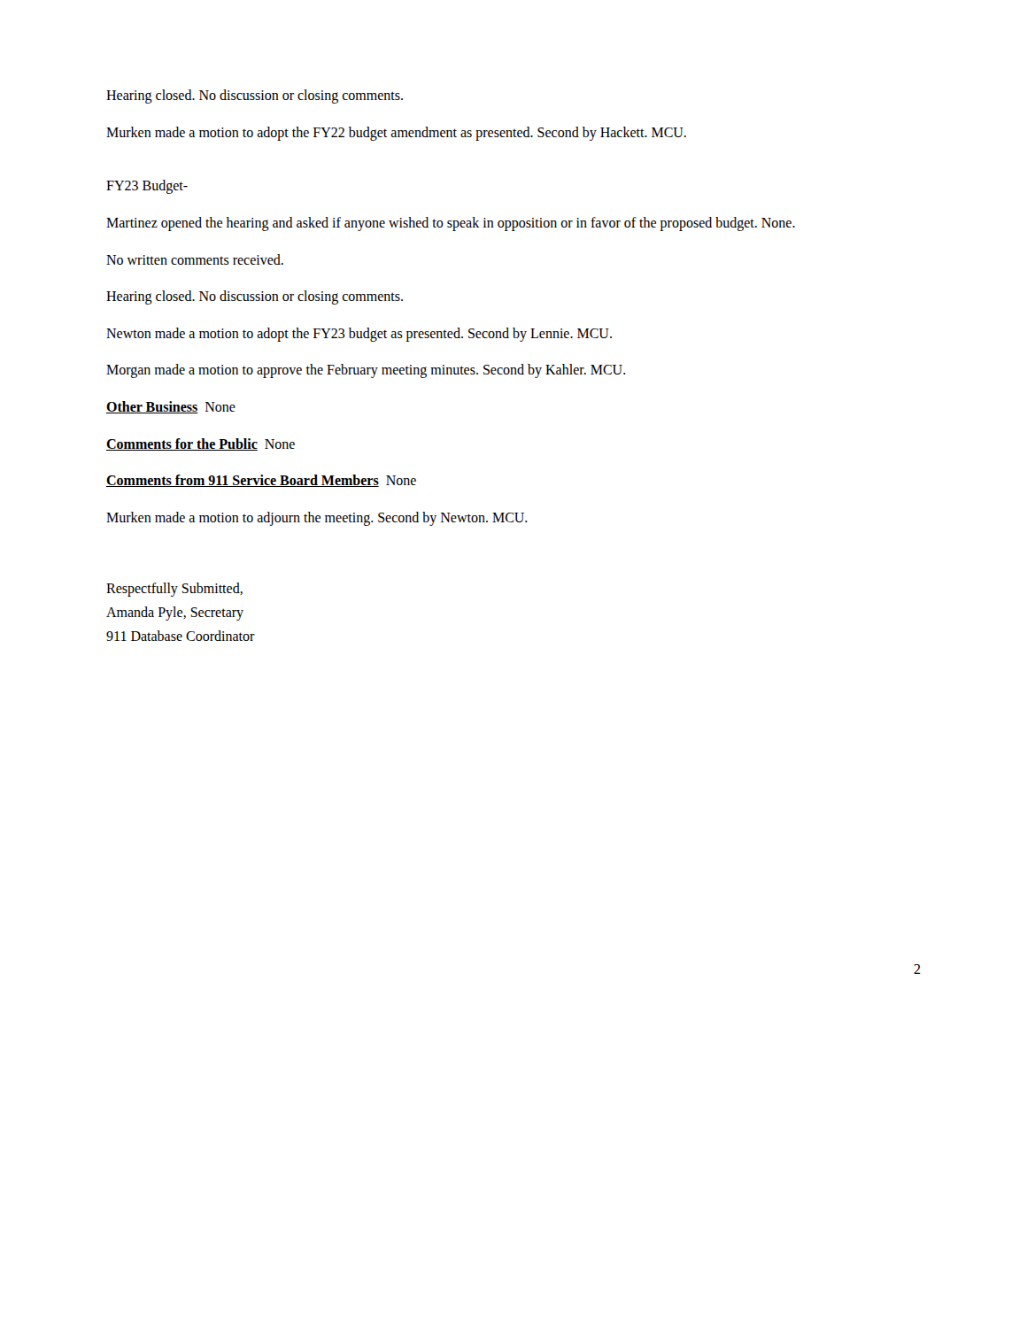Hearing closed. No discussion or closing comments.
Murken made a motion to adopt the FY22 budget amendment as presented. Second by Hackett. MCU.
FY23 Budget-
Martinez opened the hearing and asked if anyone wished to speak in opposition or in favor of the proposed budget. None.
No written comments received.
Hearing closed. No discussion or closing comments.
Newton made a motion to adopt the FY23 budget as presented. Second by Lennie. MCU.
Morgan made a motion to approve the February meeting minutes. Second by Kahler. MCU.
Other Business None
Comments for the Public None
Comments from 911 Service Board Members None
Murken made a motion to adjourn the meeting. Second by Newton. MCU.
Respectfully Submitted,
Amanda Pyle, Secretary
911 Database Coordinator
2